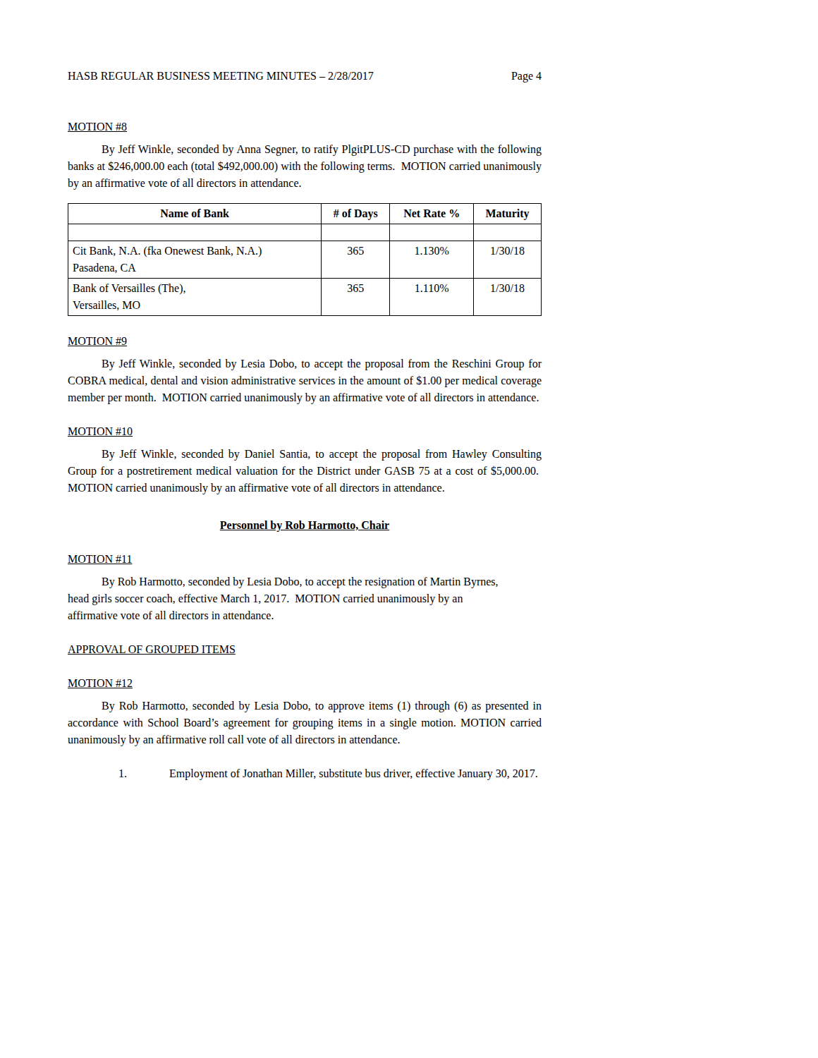HASB REGULAR BUSINESS MEETING MINUTES – 2/28/2017 Page 4
MOTION #8
By Jeff Winkle, seconded by Anna Segner, to ratify PlgitPLUS-CD purchase with the following banks at $246,000.00 each (total $492,000.00) with the following terms. MOTION carried unanimously by an affirmative vote of all directors in attendance.
| Name of Bank | # of Days | Net Rate % | Maturity |
| --- | --- | --- | --- |
| Cit Bank, N.A. (fka Onewest Bank, N.A.) Pasadena, CA | 365 | 1.130% | 1/30/18 |
| Bank of Versailles (The), Versailles, MO | 365 | 1.110% | 1/30/18 |
MOTION #9
By Jeff Winkle, seconded by Lesia Dobo, to accept the proposal from the Reschini Group for COBRA medical, dental and vision administrative services in the amount of $1.00 per medical coverage member per month. MOTION carried unanimously by an affirmative vote of all directors in attendance.
MOTION #10
By Jeff Winkle, seconded by Daniel Santia, to accept the proposal from Hawley Consulting Group for a postretirement medical valuation for the District under GASB 75 at a cost of $5,000.00. MOTION carried unanimously by an affirmative vote of all directors in attendance.
Personnel by Rob Harmotto, Chair
MOTION #11
By Rob Harmotto, seconded by Lesia Dobo, to accept the resignation of Martin Byrnes,
head girls soccer coach, effective March 1, 2017. MOTION carried unanimously by an
affirmative vote of all directors in attendance.
APPROVAL OF GROUPED ITEMS
MOTION #12
By Rob Harmotto, seconded by Lesia Dobo, to approve items (1) through (6) as presented in accordance with School Board’s agreement for grouping items in a single motion. MOTION carried unanimously by an affirmative roll call vote of all directors in attendance.
1. Employment of Jonathan Miller, substitute bus driver, effective January 30, 2017.